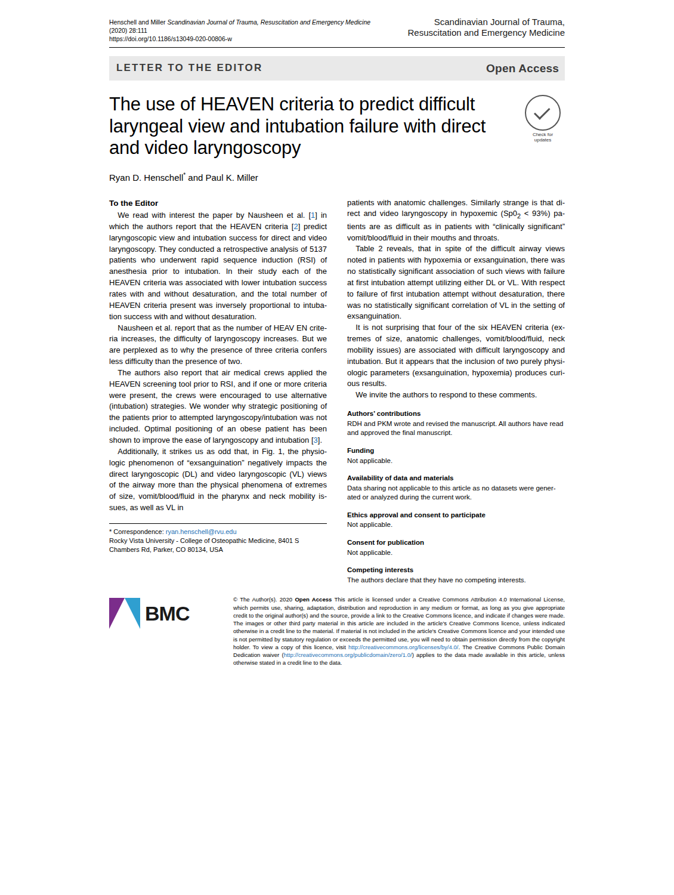Henschell and Miller Scandinavian Journal of Trauma, Resuscitation and Emergency Medicine
(2020) 28:111
https://doi.org/10.1186/s13049-020-00806-w
Scandinavian Journal of Trauma, Resuscitation and Emergency Medicine
LETTER TO THE EDITOR
Open Access
The use of HEAVEN criteria to predict difficult laryngeal view and intubation failure with direct and video laryngoscopy
Check for updates
Ryan D. Henschell* and Paul K. Miller
To the Editor
We read with interest the paper by Nausheen et al. [1] in which the authors report that the HEAVEN criteria [2] predict laryngoscopic view and intubation success for direct and video laryngoscopy. They conducted a retrospective analysis of 5137 patients who underwent rapid sequence induction (RSI) of anesthesia prior to intubation. In their study each of the HEAVEN criteria was associated with lower intubation success rates with and without desaturation, and the total number of HEAVEN criteria present was inversely proportional to intubation success with and without desaturation.
Nausheen et al. report that as the number of HEAV EN criteria increases, the difficulty of laryngoscopy increases. But we are perplexed as to why the presence of three criteria confers less difficulty than the presence of two.
The authors also report that air medical crews applied the HEAVEN screening tool prior to RSI, and if one or more criteria were present, the crews were encouraged to use alternative (intubation) strategies. We wonder why strategic positioning of the patients prior to attempted laryngoscopy/intubation was not included. Optimal positioning of an obese patient has been shown to improve the ease of laryngoscopy and intubation [3].
Additionally, it strikes us as odd that, in Fig. 1, the physiologic phenomenon of “exsanguination” negatively impacts the direct laryngoscopic (DL) and video laryngoscopic (VL) views of the airway more than the physical phenomena of extremes of size, vomit/blood/fluid in the pharynx and neck mobility issues, as well as VL in
* Correspondence: ryan.henschell@rvu.edu
Rocky Vista University - College of Osteopathic Medicine, 8401 S Chambers Rd, Parker, CO 80134, USA
patients with anatomic challenges. Similarly strange is that direct and video laryngoscopy in hypoxemic (Sp02 < 93%) patients are as difficult as in patients with “clinically significant” vomit/blood/fluid in their mouths and throats.
Table 2 reveals, that in spite of the difficult airway views noted in patients with hypoxemia or exsanguination, there was no statistically significant association of such views with failure at first intubation attempt utilizing either DL or VL. With respect to failure of first intubation attempt without desaturation, there was no statistically significant correlation of VL in the setting of exsanguination.
It is not surprising that four of the six HEAVEN criteria (extremes of size, anatomic challenges, vomit/blood/fluid, neck mobility issues) are associated with difficult laryngoscopy and intubation. But it appears that the inclusion of two purely physiologic parameters (exsanguination, hypoxemia) produces curious results.
We invite the authors to respond to these comments.
Authors’ contributions
RDH and PKM wrote and revised the manuscript. All authors have read and approved the final manuscript.
Funding
Not applicable.
Availability of data and materials
Data sharing not applicable to this article as no datasets were generated or analyzed during the current work.
Ethics approval and consent to participate
Not applicable.
Consent for publication
Not applicable.
Competing interests
The authors declare that they have no competing interests.
BMC
© The Author(s). 2020 Open Access This article is licensed under a Creative Commons Attribution 4.0 International License, which permits use, sharing, adaptation, distribution and reproduction in any medium or format, as long as you give appropriate credit to the original author(s) and the source, provide a link to the Creative Commons licence, and indicate if changes were made. The images or other third party material in this article are included in the article's Creative Commons licence, unless indicated otherwise in a credit line to the material. If material is not included in the article's Creative Commons licence and your intended use is not permitted by statutory regulation or exceeds the permitted use, you will need to obtain permission directly from the copyright holder. To view a copy of this licence, visit http://creativecommons.org/licenses/by/4.0/. The Creative Commons Public Domain Dedication waiver (http://creativecommons.org/publicdomain/zero/1.0/) applies to the data made available in this article, unless otherwise stated in a credit line to the data.